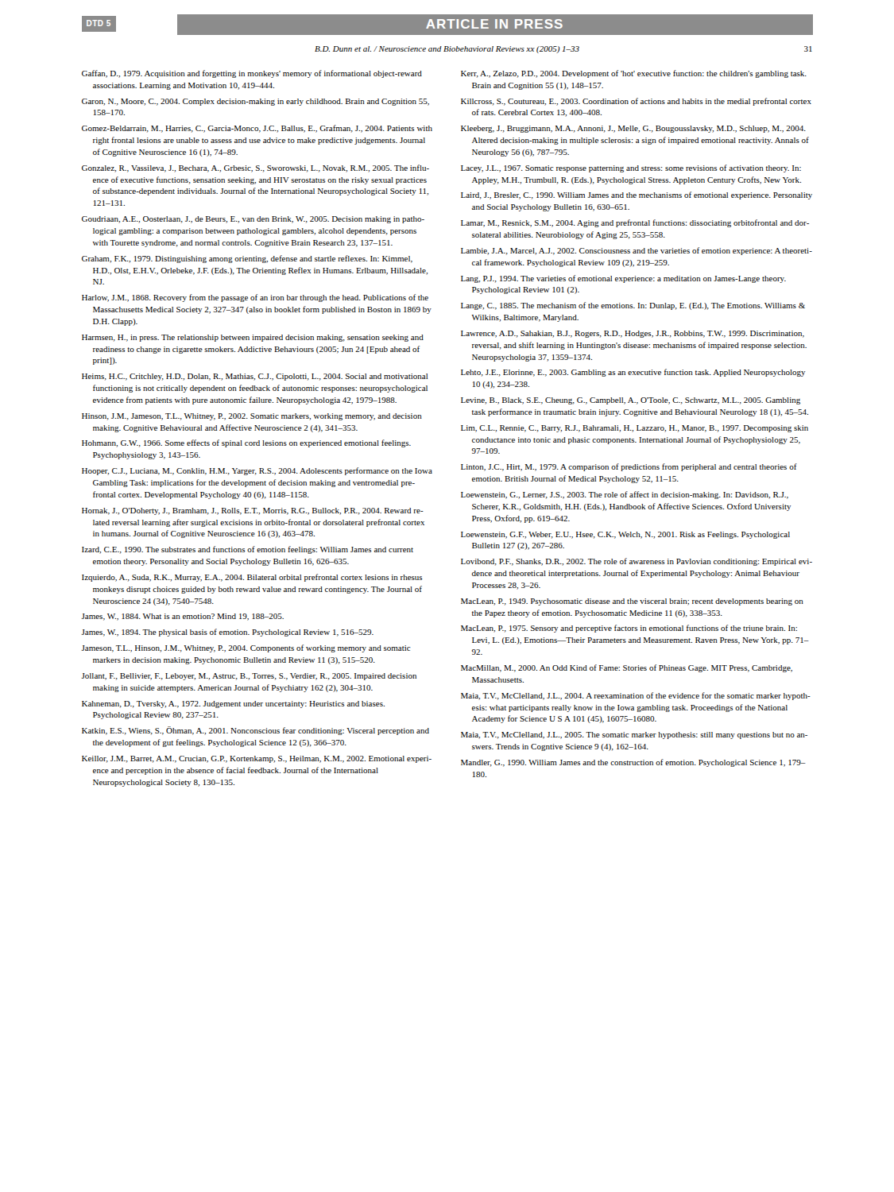DTD 5
ARTICLE IN PRESS
B.D. Dunn et al. / Neuroscience and Biobehavioral Reviews xx (2005) 1–33 31
Gaffan, D., 1979. Acquisition and forgetting in monkeys' memory of informational object-reward associations. Learning and Motivation 10, 419–444.
Garon, N., Moore, C., 2004. Complex decision-making in early childhood. Brain and Cognition 55, 158–170.
Gomez-Beldarrain, M., Harries, C., Garcia-Monco, J.C., Ballus, E., Grafman, J., 2004. Patients with right frontal lesions are unable to assess and use advice to make predictive judgements. Journal of Cognitive Neuroscience 16 (1), 74–89.
Gonzalez, R., Vassileva, J., Bechara, A., Grbesic, S., Sworowski, L., Novak, R.M., 2005. The influence of executive functions, sensation seeking, and HIV serostatus on the risky sexual practices of substance-dependent individuals. Journal of the International Neuropsychological Society 11, 121–131.
Goudriaan, A.E., Oosterlaan, J., de Beurs, E., van den Brink, W., 2005. Decision making in pathological gambling: a comparison between pathological gamblers, alcohol dependents, persons with Tourette syndrome, and normal controls. Cognitive Brain Research 23, 137–151.
Graham, F.K., 1979. Distinguishing among orienting, defense and startle reflexes. In: Kimmel, H.D., Olst, E.H.V., Orlebeke, J.F. (Eds.), The Orienting Reflex in Humans. Erlbaum, Hillsadale, NJ.
Harlow, J.M., 1868. Recovery from the passage of an iron bar through the head. Publications of the Massachusetts Medical Society 2, 327–347 (also in booklet form published in Boston in 1869 by D.H. Clapp).
Harmsen, H., in press. The relationship between impaired decision making, sensation seeking and readiness to change in cigarette smokers. Addictive Behaviours (2005; Jun 24 [Epub ahead of print]).
Heims, H.C., Critchley, H.D., Dolan, R., Mathias, C.J., Cipolotti, L., 2004. Social and motivational functioning is not critically dependent on feedback of autonomic responses: neuropsychological evidence from patients with pure autonomic failure. Neuropsychologia 42, 1979–1988.
Hinson, J.M., Jameson, T.L., Whitney, P., 2002. Somatic markers, working memory, and decision making. Cognitive Behavioural and Affective Neuroscience 2 (4), 341–353.
Hohmann, G.W., 1966. Some effects of spinal cord lesions on experienced emotional feelings. Psychophysiology 3, 143–156.
Hooper, C.J., Luciana, M., Conklin, H.M., Yarger, R.S., 2004. Adolescents performance on the Iowa Gambling Task: implications for the development of decision making and ventromedial prefrontal cortex. Developmental Psychology 40 (6), 1148–1158.
Hornak, J., O'Doherty, J., Bramham, J., Rolls, E.T., Morris, R.G., Bullock, P.R., 2004. Reward related reversal learning after surgical excisions in orbito-frontal or dorsolateral prefrontal cortex in humans. Journal of Cognitive Neuroscience 16 (3), 463–478.
Izard, C.E., 1990. The substrates and functions of emotion feelings: William James and current emotion theory. Personality and Social Psychology Bulletin 16, 626–635.
Izquierdo, A., Suda, R.K., Murray, E.A., 2004. Bilateral orbital prefrontal cortex lesions in rhesus monkeys disrupt choices guided by both reward value and reward contingency. The Journal of Neuroscience 24 (34), 7540–7548.
James, W., 1884. What is an emotion? Mind 19, 188–205.
James, W., 1894. The physical basis of emotion. Psychological Review 1, 516–529.
Jameson, T.L., Hinson, J.M., Whitney, P., 2004. Components of working memory and somatic markers in decision making. Psychonomic Bulletin and Review 11 (3), 515–520.
Jollant, F., Bellivier, F., Leboyer, M., Astruc, B., Torres, S., Verdier, R., 2005. Impaired decision making in suicide attempters. American Journal of Psychiatry 162 (2), 304–310.
Kahneman, D., Tversky, A., 1972. Judgement under uncertainty: Heuristics and biases. Psychological Review 80, 237–251.
Katkin, E.S., Wiens, S., Öhman, A., 2001. Nonconscious fear conditioning: Visceral perception and the development of gut feelings. Psychological Science 12 (5), 366–370.
Keillor, J.M., Barret, A.M., Crucian, G.P., Kortenkamp, S., Heilman, K.M., 2002. Emotional experience and perception in the absence of facial feedback. Journal of the International Neuropsychological Society 8, 130–135.
Kerr, A., Zelazo, P.D., 2004. Development of 'hot' executive function: the children's gambling task. Brain and Cognition 55 (1), 148–157.
Killcross, S., Coutureau, E., 2003. Coordination of actions and habits in the medial prefrontal cortex of rats. Cerebral Cortex 13, 400–408.
Kleeberg, J., Bruggimann, M.A., Annoni, J., Melle, G., Bougousslavsky, M.D., Schluep, M., 2004. Altered decision-making in multiple sclerosis: a sign of impaired emotional reactivity. Annals of Neurology 56 (6), 787–795.
Lacey, J.L., 1967. Somatic response patterning and stress: some revisions of activation theory. In: Appley, M.H., Trumbull, R. (Eds.), Psychological Stress. Appleton Century Crofts, New York.
Laird, J., Bresler, C., 1990. William James and the mechanisms of emotional experience. Personality and Social Psychology Bulletin 16, 630–651.
Lamar, M., Resnick, S.M., 2004. Aging and prefrontal functions: dissociating orbitofrontal and dorsolateral abilities. Neurobiology of Aging 25, 553–558.
Lambie, J.A., Marcel, A.J., 2002. Consciousness and the varieties of emotion experience: A theoretical framework. Psychological Review 109 (2), 219–259.
Lang, P.J., 1994. The varieties of emotional experience: a meditation on James-Lange theory. Psychological Review 101 (2).
Lange, C., 1885. The mechanism of the emotions. In: Dunlap, E. (Ed.), The Emotions. Williams & Wilkins, Baltimore, Maryland.
Lawrence, A.D., Sahakian, B.J., Rogers, R.D., Hodges, J.R., Robbins, T.W., 1999. Discrimination, reversal, and shift learning in Huntington's disease: mechanisms of impaired response selection. Neuropsychologia 37, 1359–1374.
Lehto, J.E., Elorinne, E., 2003. Gambling as an executive function task. Applied Neuropsychology 10 (4), 234–238.
Levine, B., Black, S.E., Cheung, G., Campbell, A., O'Toole, C., Schwartz, M.L., 2005. Gambling task performance in traumatic brain injury. Cognitive and Behavioural Neurology 18 (1), 45–54.
Lim, C.L., Rennie, C., Barry, R.J., Bahramali, H., Lazzaro, H., Manor, B., 1997. Decomposing skin conductance into tonic and phasic components. International Journal of Psychophysiology 25, 97–109.
Linton, J.C., Hirt, M., 1979. A comparison of predictions from peripheral and central theories of emotion. British Journal of Medical Psychology 52, 11–15.
Loewenstein, G., Lerner, J.S., 2003. The role of affect in decision-making. In: Davidson, R.J., Scherer, K.R., Goldsmith, H.H. (Eds.), Handbook of Affective Sciences. Oxford University Press, Oxford, pp. 619–642.
Loewenstein, G.F., Weber, E.U., Hsee, C.K., Welch, N., 2001. Risk as Feelings. Psychological Bulletin 127 (2), 267–286.
Lovibond, P.F., Shanks, D.R., 2002. The role of awareness in Pavlovian conditioning: Empirical evidence and theoretical interpretations. Journal of Experimental Psychology: Animal Behaviour Processes 28, 3–26.
MacLean, P., 1949. Psychosomatic disease and the visceral brain; recent developments bearing on the Papez theory of emotion. Psychosomatic Medicine 11 (6), 338–353.
MacLean, P., 1975. Sensory and perceptive factors in emotional functions of the triune brain. In: Levi, L. (Ed.), Emotions—Their Parameters and Measurement. Raven Press, New York, pp. 71–92.
MacMillan, M., 2000. An Odd Kind of Fame: Stories of Phineas Gage. MIT Press, Cambridge, Massachusetts.
Maia, T.V., McClelland, J.L., 2004. A reexamination of the evidence for the somatic marker hypothesis: what participants really know in the Iowa gambling task. Proceedings of the National Academy for Science U S A 101 (45), 16075–16080.
Maia, T.V., McClelland, J.L., 2005. The somatic marker hypothesis: still many questions but no answers. Trends in Cogntive Science 9 (4), 162–164.
Mandler, G., 1990. William James and the construction of emotion. Psychological Science 1, 179–180.